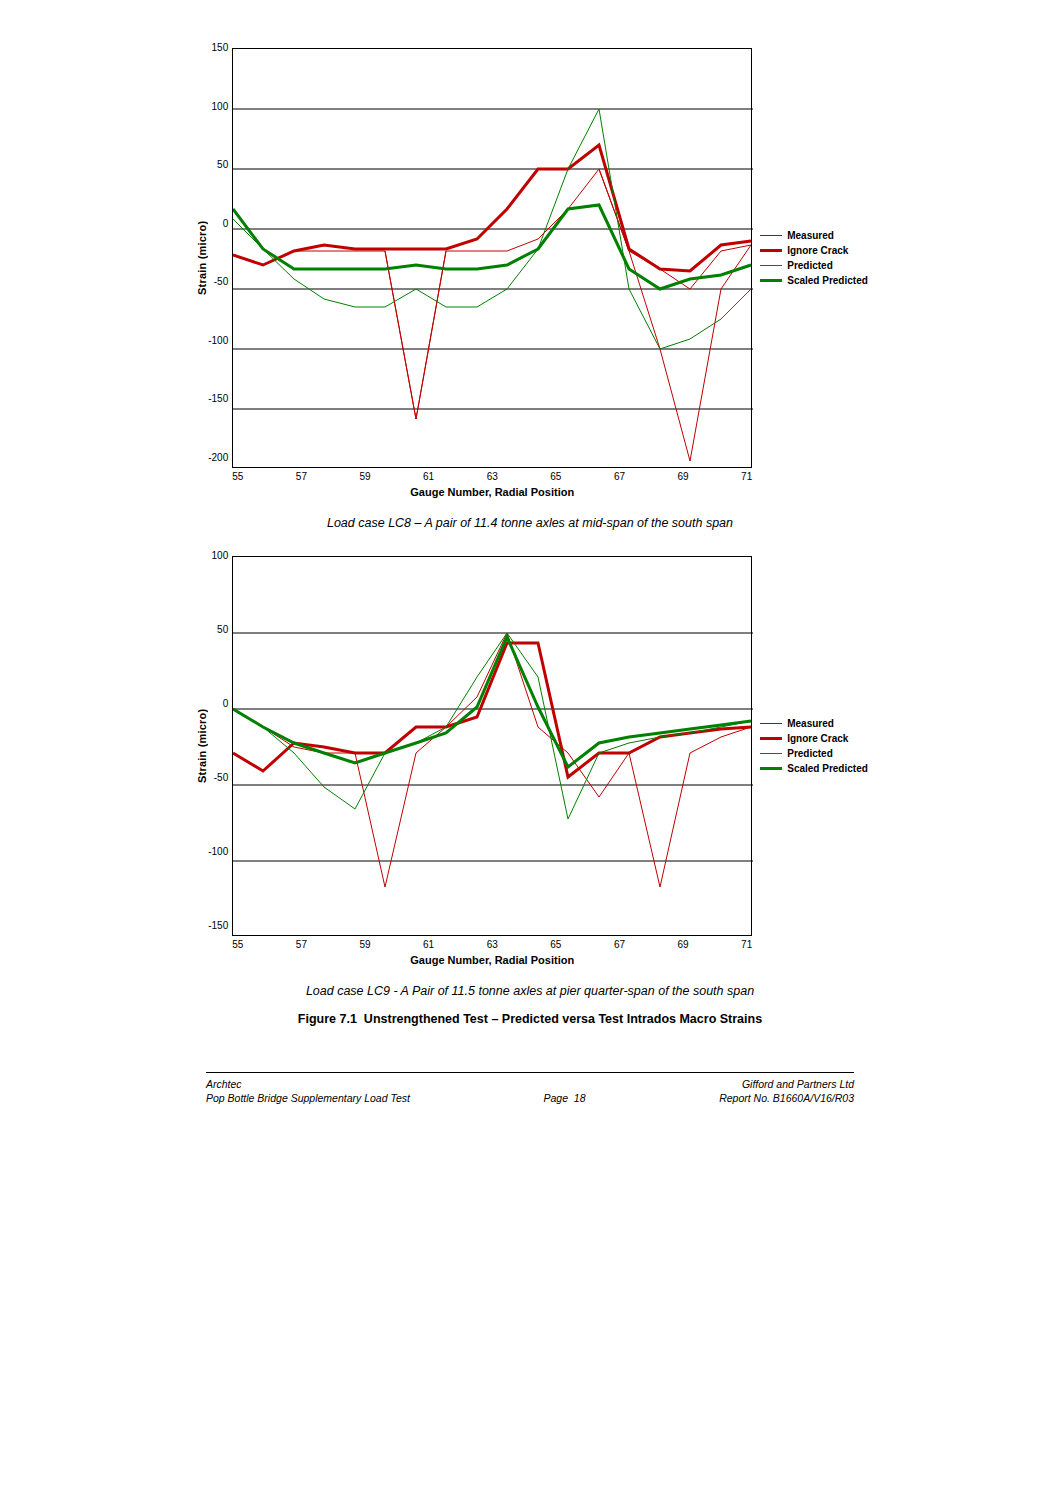Strain (micro)
150 100 50 0 -50 -100 -150 -200
555759616365676971
Gauge Number, Radial Position
Measured
Ignore Crack
Predicted
Scaled Predicted
Load case LC8 – A pair of 11.4 tonne axles at mid-span of the south span
Strain (micro)
100 50 0 -50 -100 -150
555759616365676971
Gauge Number, Radial Position
Measured
Ignore Crack
Predicted
Scaled Predicted
Load case LC9 - A Pair of 11.5 tonne axles at pier quarter-span of the south span
Figure 7.1 Unstrengthened Test – Predicted versa Test Intrados Macro Strains
Archtec
Pop Bottle Bridge Supplementary Load Test
Page 18
Gifford and Partners Ltd
Report No. B1660A/V16/R03